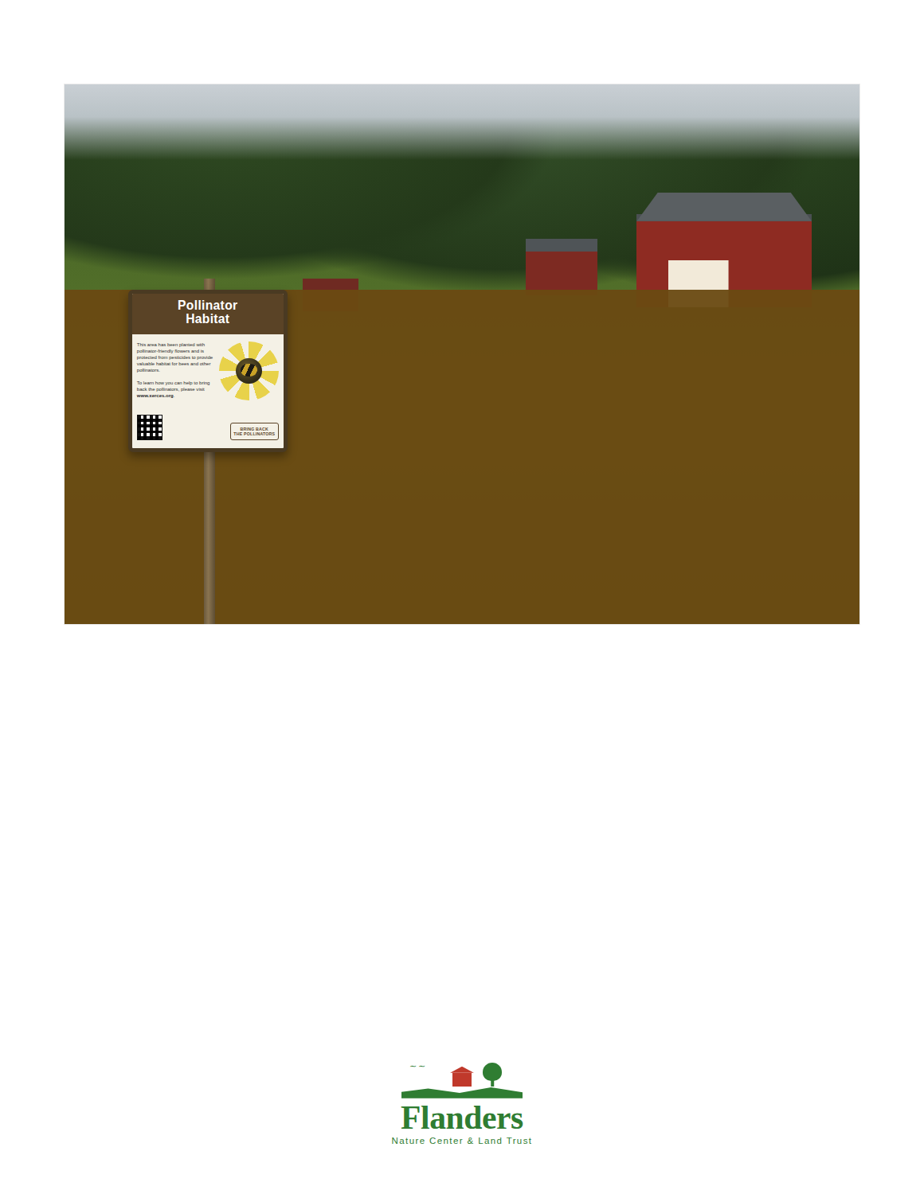Pollinator Habitat
This area has been planted with pollinator-friendly flowers and is protected from pesticides to provide valuable habitat for bees and other pollinators.
To learn how you can help to bring back the pollinators, please visit www.xerces.org.
Bring Back
the Pollinators
∼∼
Flanders
Nature Center & Land Trust